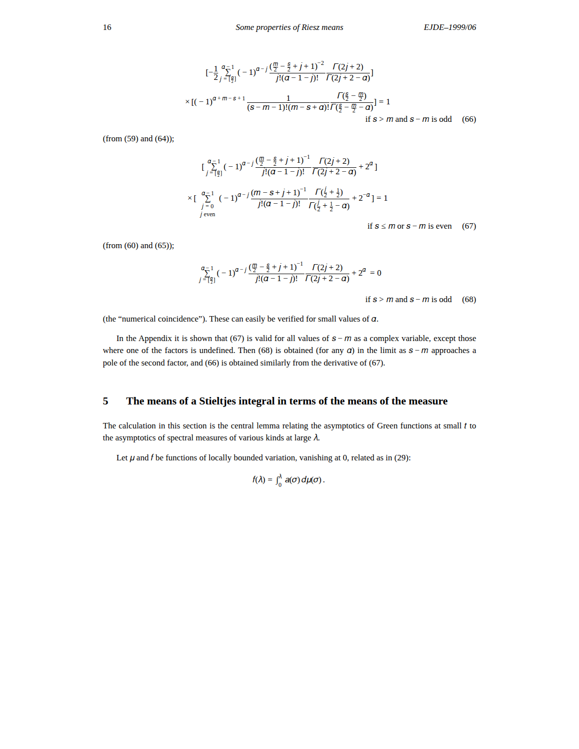16
Some properties of Riesz means
EJDE–1999/06
[ − 12 ∑ j=[α2] α−1 (−1)α−j (m2−s2+j+1) −2 j!(α−1−j)! Γ(2j+2) Γ(2j+2−α) ]
× [ (−1)α+m−s+1 1 (s−m−1)!(m−s+α)! Γ(s2−m2) Γ(s2−m2−α) ] = 1
if s>m and s−m is odd
(66)
(from (59) and (64));
[ ∑ j=[α2] α−1 (−1)α−j (m2−s2+j+1) −1 j!(α−1−j)! Γ(2j+2) Γ(2j+2−α) + 2α ]
× [ ∑ j=0 j even α−1 (−1)α−j (m−s+j+1)−1 j!(α−1−j)! Γ(j2+12) Γ(j2+12−α) + 2−α ] = 1
if s≤m or s−m is even
(67)
(from (60) and (65));
∑ j=[α2] α−1 (−1)α−j (m2−s2+j+1) −1 j!(α−1−j)! Γ(2j+2) Γ(2j+2−α) + 2α = 0
if s>m and s−m is odd
(68)
(the “numerical coincidence”). These can easily be verified for small values of α.
In the Appendix it is shown that (67) is valid for all values of s−m as a complex variable, except those where one of the factors is undefined. Then (68) is obtained (for any α) in the limit as s−m approaches a pole of the second factor, and (66) is obtained similarly from the derivative of (67).
5 The means of a Stieltjes integral in terms of the means of the measure
The calculation in this section is the central lemma relating the asymptotics of Green functions at small t to the asymptotics of spectral measures of various kinds at large λ.
Let μ and f be functions of locally bounded variation, vanishing at 0, related as in (29):
f(λ) = ∫ 0 λ a(σ) dμ(σ) .